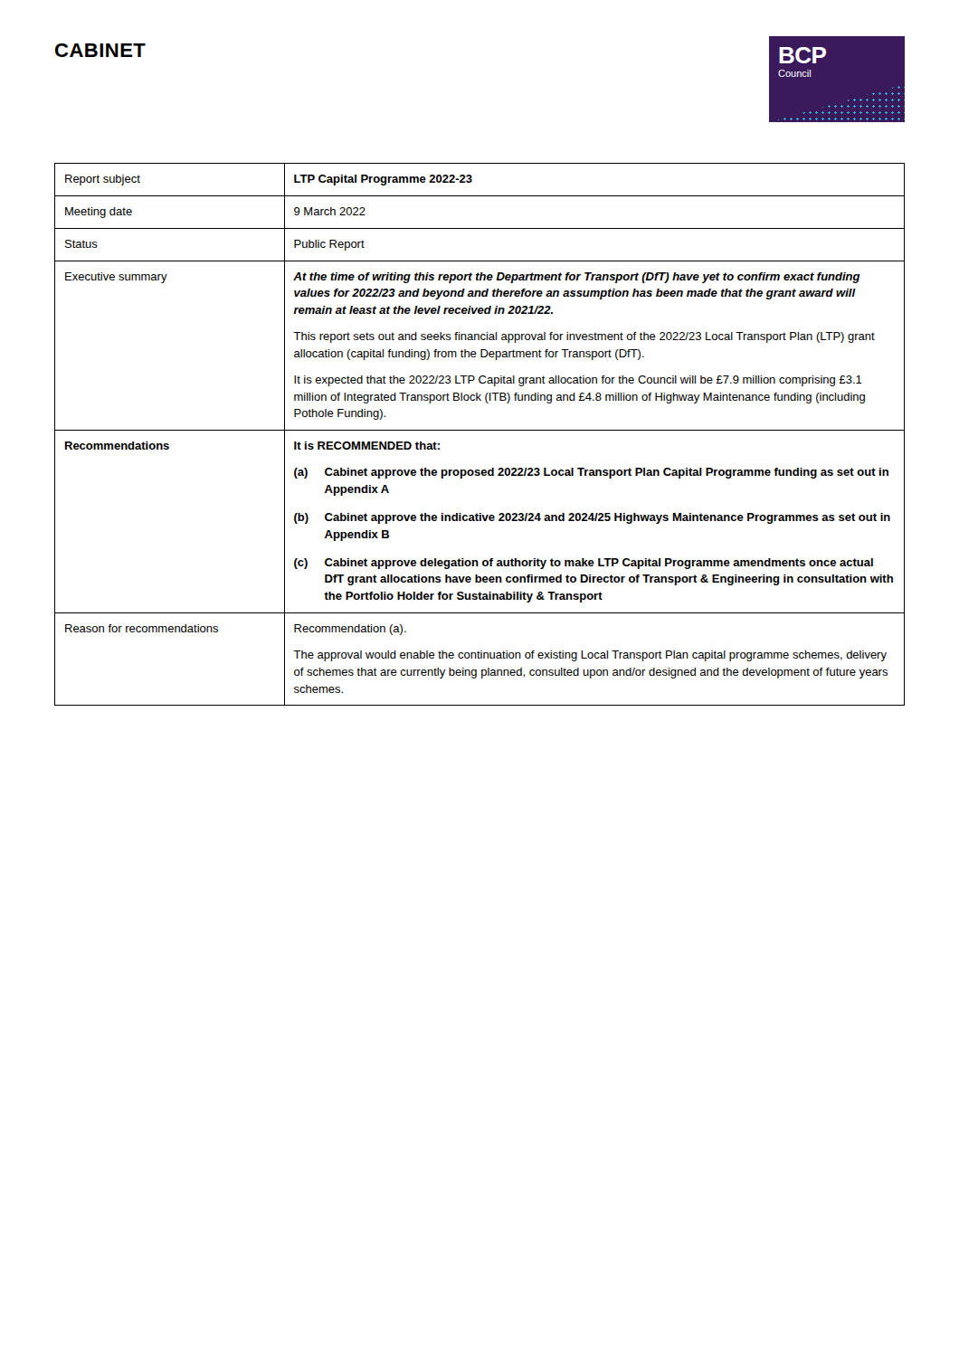CABINET
BCP Council
| Report subject | LTP Capital Programme 2022-23 |
| Meeting date | 9 March 2022 |
| Status | Public Report |
| Executive summary | At the time of writing this report the Department for Transport (DfT) have yet to confirm exact funding values for 2022/23 and beyond and therefore an assumption has been made that the grant award will remain at least at the level received in 2021/22. This report sets out and seeks financial approval for investment of the 2022/23 Local Transport Plan (LTP) grant allocation (capital funding) from the Department for Transport (DfT). It is expected that the 2022/23 LTP Capital grant allocation for the Council will be £7.9 million comprising £3.1 million of Integrated Transport Block (ITB) funding and £4.8 million of Highway Maintenance funding (including Pothole Funding). |
| Recommendations | It is RECOMMENDED that: (a) Cabinet approve the proposed 2022/23 Local Transport Plan Capital Programme funding as set out in Appendix A (b) Cabinet approve the indicative 2023/24 and 2024/25 Highways Maintenance Programmes as set out in Appendix B (c) Cabinet approve delegation of authority to make LTP Capital Programme amendments once actual DfT grant allocations have been confirmed to Director of Transport & Engineering in consultation with the Portfolio Holder for Sustainability & Transport |
| Reason for recommendations | Recommendation (a). The approval would enable the continuation of existing Local Transport Plan capital programme schemes, delivery of schemes that are currently being planned, consulted upon and/or designed and the development of future years schemes. |